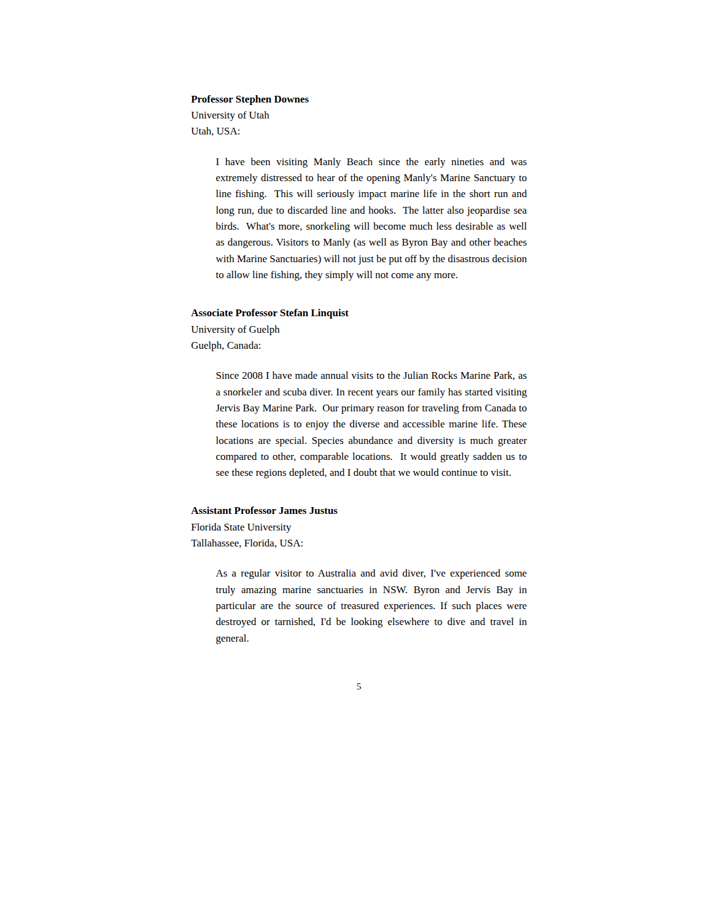Professor Stephen Downes
University of Utah
Utah, USA:
I have been visiting Manly Beach since the early nineties and was extremely distressed to hear of the opening Manly's Marine Sanctuary to line fishing. This will seriously impact marine life in the short run and long run, due to discarded line and hooks. The latter also jeopardise sea birds. What's more, snorkeling will become much less desirable as well as dangerous. Visitors to Manly (as well as Byron Bay and other beaches with Marine Sanctuaries) will not just be put off by the disastrous decision to allow line fishing, they simply will not come any more.
Associate Professor Stefan Linquist
University of Guelph
Guelph, Canada:
Since 2008 I have made annual visits to the Julian Rocks Marine Park, as a snorkeler and scuba diver. In recent years our family has started visiting Jervis Bay Marine Park. Our primary reason for traveling from Canada to these locations is to enjoy the diverse and accessible marine life. These locations are special. Species abundance and diversity is much greater compared to other, comparable locations. It would greatly sadden us to see these regions depleted, and I doubt that we would continue to visit.
Assistant Professor James Justus
Florida State University
Tallahassee, Florida, USA:
As a regular visitor to Australia and avid diver, I've experienced some truly amazing marine sanctuaries in NSW. Byron and Jervis Bay in particular are the source of treasured experiences. If such places were destroyed or tarnished, I'd be looking elsewhere to dive and travel in general.
5